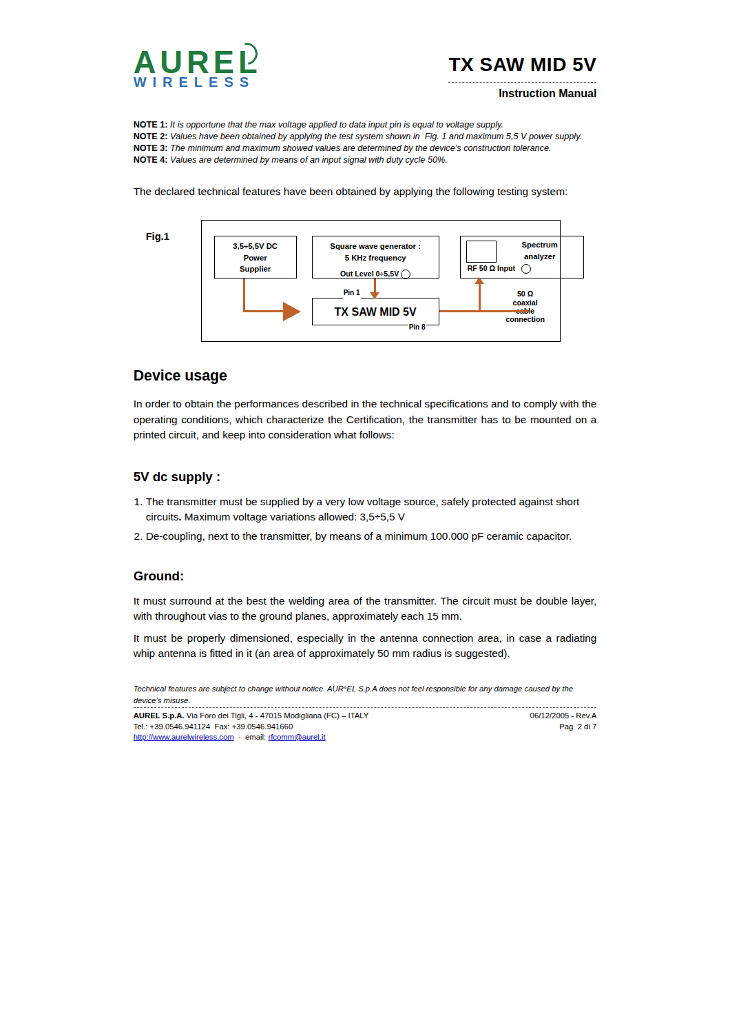AUREL WIRELESS
TX SAW MID 5V
Instruction Manual
NOTE 1: It is opportune that the max voltage applied to data input pin is equal to voltage supply.
NOTE 2: Values have been obtained by applying the test system shown in Fig. 1 and maximum 5,5 V power supply.
NOTE 3: The minimum and maximum showed values are determined by the device’s construction tolerance.
NOTE 4: Values are determined by means of an input signal with duty cycle 50%.
The declared technical features have been obtained by applying the following testing system:
Fig.1
3,5÷5,5V DC
Power
Supplier
Square wave generator :
5 KHz frequency
Out Level 0÷5,5V
Spectrum
analyzer
RF 50 Ω Input
TX SAW MID 5V
Pin 1
Pin 8
50 Ω
coaxial
cable
connection
Device usage
In order to obtain the performances described in the technical specifications and to comply with the operating conditions, which characterize the Certification, the transmitter has to be mounted on a printed circuit, and keep into consideration what follows:
5V dc supply :
The transmitter must be supplied by a very low voltage source, safely protected against short circuits. Maximum voltage variations allowed: 3,5÷5,5 V
De-coupling, next to the transmitter, by means of a minimum 100.000 pF ceramic capacitor.
Ground:
It must surround at the best the welding area of the transmitter. The circuit must be double layer, with throughout vias to the ground planes, approximately each 15 mm.
It must be properly dimensioned, especially in the antenna connection area, in case a radiating whip antenna is fitted in it (an area of approximately 50 mm radius is suggested).
Technical features are subject to change without notice. AUR°EL S.p.A does not feel responsible for any damage caused by the device’s misuse.
AUREL S.p.A. Via Foro dei Tigli, 4 - 47015 Modigliana (FC) – ITALY
Tel.: +39.0546.941124 Fax: +39.0546.941660
http://www.aurelwireless.com - email: rfcomm@aurel.it
06/12/2005 - Rev.A
Pag 2 di 7